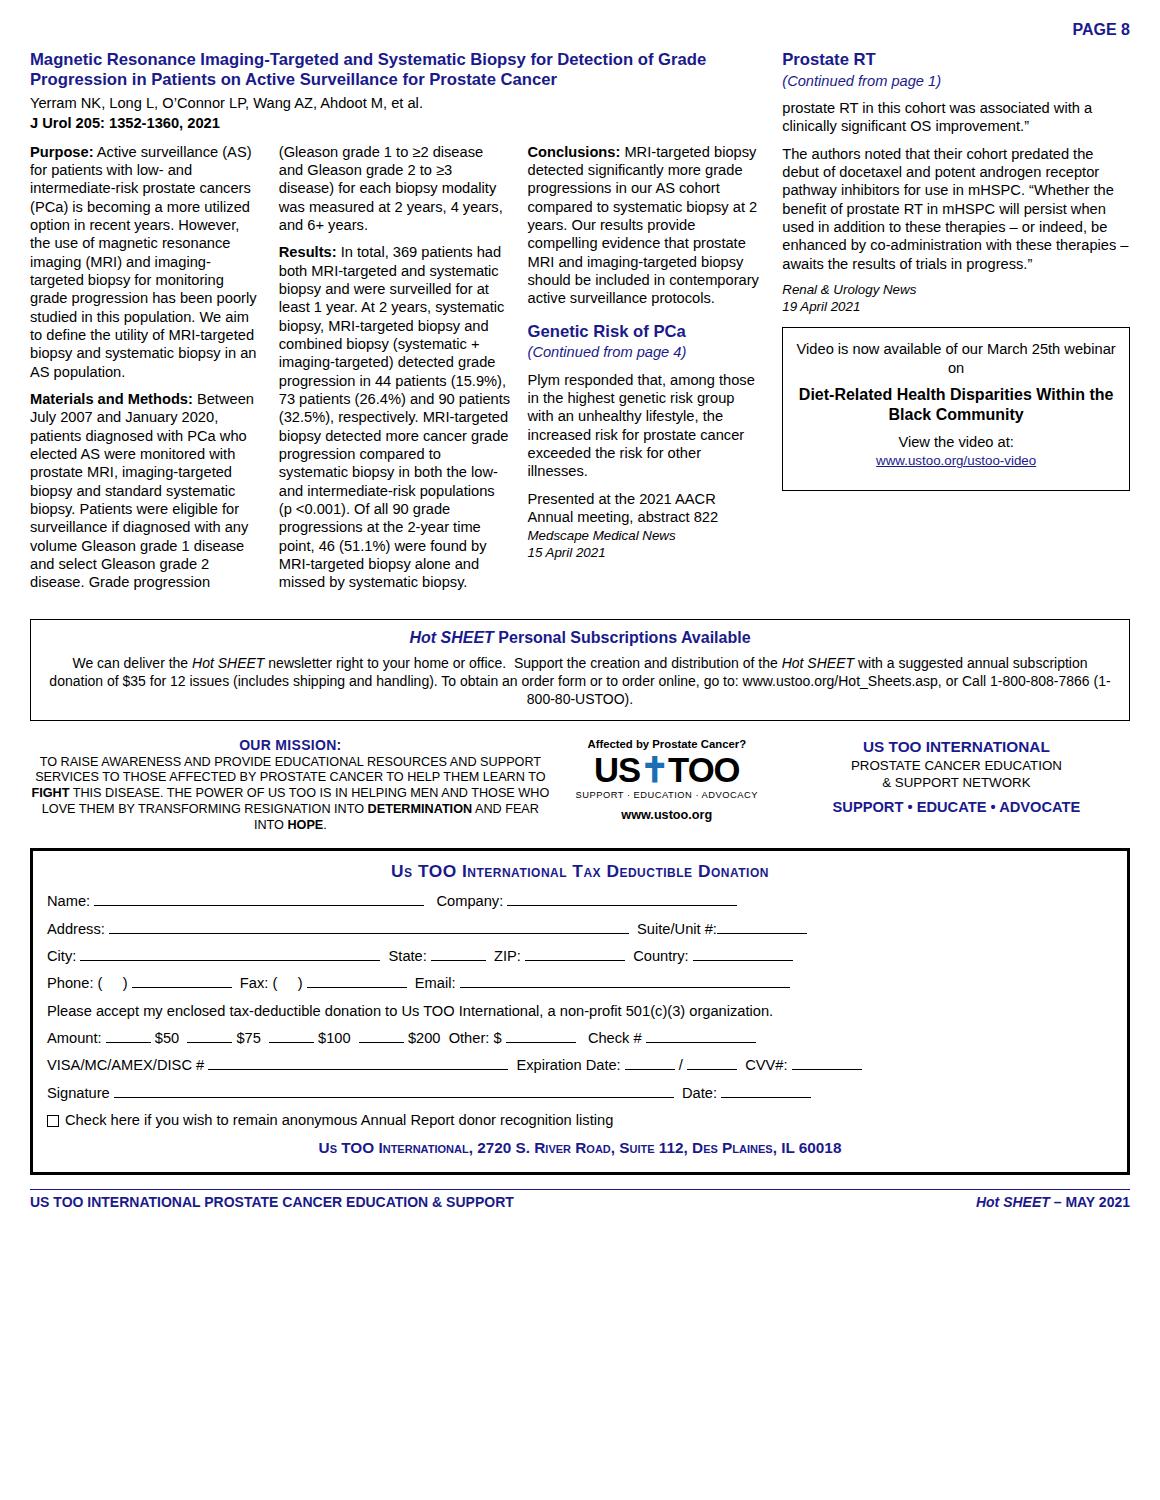PAGE 8
Magnetic Resonance Imaging-Targeted and Systematic Biopsy for Detection of Grade Progression in Patients on Active Surveillance for Prostate Cancer
Yerram NK, Long L, O’Connor LP, Wang AZ, Ahdoot M, et al.
J Urol 205: 1352-1360, 2021
Purpose: Active surveillance (AS) for patients with low- and intermediate-risk prostate cancers (PCa) is becoming a more utilized option in recent years. However, the use of magnetic resonance imaging (MRI) and imaging-targeted biopsy for monitoring grade progression has been poorly studied in this population. We aim to define the utility of MRI-targeted biopsy and systematic biopsy in an AS population.
Materials and Methods: Between July 2007 and January 2020, patients diagnosed with PCa who elected AS were monitored with prostate MRI, imaging-targeted biopsy and standard systematic biopsy. Patients were eligible for surveillance if diagnosed with any volume Gleason grade 1 disease and select Gleason grade 2 disease. Grade progression
(Gleason grade 1 to ≥2 disease and Gleason grade 2 to ≥3 disease) for each biopsy modality was measured at 2 years, 4 years, and 6+ years.
Results: In total, 369 patients had both MRI-targeted and systematic biopsy and were surveilled for at least 1 year. At 2 years, systematic biopsy, MRI-targeted biopsy and combined biopsy (systematic + imaging-targeted) detected grade progression in 44 patients (15.9%), 73 patients (26.4%) and 90 patients (32.5%), respectively. MRI-targeted biopsy detected more cancer grade progression compared to systematic biopsy in both the low- and intermediate-risk populations (p <0.001). Of all 90 grade progressions at the 2-year time point, 46 (51.1%) were found by MRI-targeted biopsy alone and missed by systematic biopsy.
Conclusions: MRI-targeted biopsy detected significantly more grade progressions in our AS cohort compared to systematic biopsy at 2 years. Our results provide compelling evidence that prostate MRI and imaging-targeted biopsy should be included in contemporary active surveillance protocols.
Genetic Risk of PCa
(Continued from page 4)
Plym responded that, among those in the highest genetic risk group with an unhealthy lifestyle, the increased risk for prostate cancer exceeded the risk for other illnesses.
Presented at the 2021 AACR Annual meeting, abstract 822
Medscape Medical News
15 April 2021
Prostate RT
(Continued from page 1)
prostate RT in this cohort was associated with a clinically significant OS improvement.”
The authors noted that their cohort predated the debut of docetaxel and potent androgen receptor pathway inhibitors for use in mHSPC. “Whether the benefit of prostate RT in mHSPC will persist when used in addition to these therapies – or indeed, be enhanced by co-administration with these therapies – awaits the results of trials in progress.”
Renal & Urology News
19 April 2021
Video is now available of our March 25th webinar on
Diet-Related Health Disparities Within the Black Community
View the video at:
www.ustoo.org/ustoo-video
Hot SHEET Personal Subscriptions Available
We can deliver the Hot SHEET newsletter right to your home or office. Support the creation and distribution of the Hot SHEET with a suggested annual subscription donation of $35 for 12 issues (includes shipping and handling). To obtain an order form or to order online, go to: www.ustoo.org/Hot_Sheets.asp, or Call 1-800-808-7866 (1-800-80-USTOO).
OUR MISSION:
TO RAISE AWARENESS AND PROVIDE EDUCATIONAL RESOURCES AND SUPPORT SERVICES TO THOSE AFFECTED BY PROSTATE CANCER TO HELP THEM LEARN TO FIGHT THIS DISEASE. THE POWER OF US TOO IS IN HELPING MEN AND THOSE WHO LOVE THEM BY TRANSFORMING RESIGNATION INTO DETERMINATION AND FEAR INTO HOPE.
Affected by Prostate Cancer?
US✝TOO
SUPPORT · EDUCATION · ADVOCACY
www.ustoo.org
US TOO INTERNATIONAL
PROSTATE CANCER EDUCATION
& SUPPORT NETWORK
SUPPORT • EDUCATE • ADVOCATE
Us TOO International Tax Deductible Donation
Name: Company:
Address: Suite/Unit #:
City: State: ZIP: Country:
Phone: ( ) Fax: ( ) Email:
Please accept my enclosed tax-deductible donation to Us TOO International, a non-profit 501(c)(3) organization.
Amount: $50 $75 $100 $200 Other: $ Check #
VISA/MC/AMEX/DISC # Expiration Date: / CVV#:
Signature Date:
Check here if you wish to remain anonymous Annual Report donor recognition listing
Us TOO International, 2720 S. River Road, Suite 112, Des Plaines, IL 60018
US TOO INTERNATIONAL PROSTATE CANCER EDUCATION & SUPPORT
Hot SHEET – MAY 2021